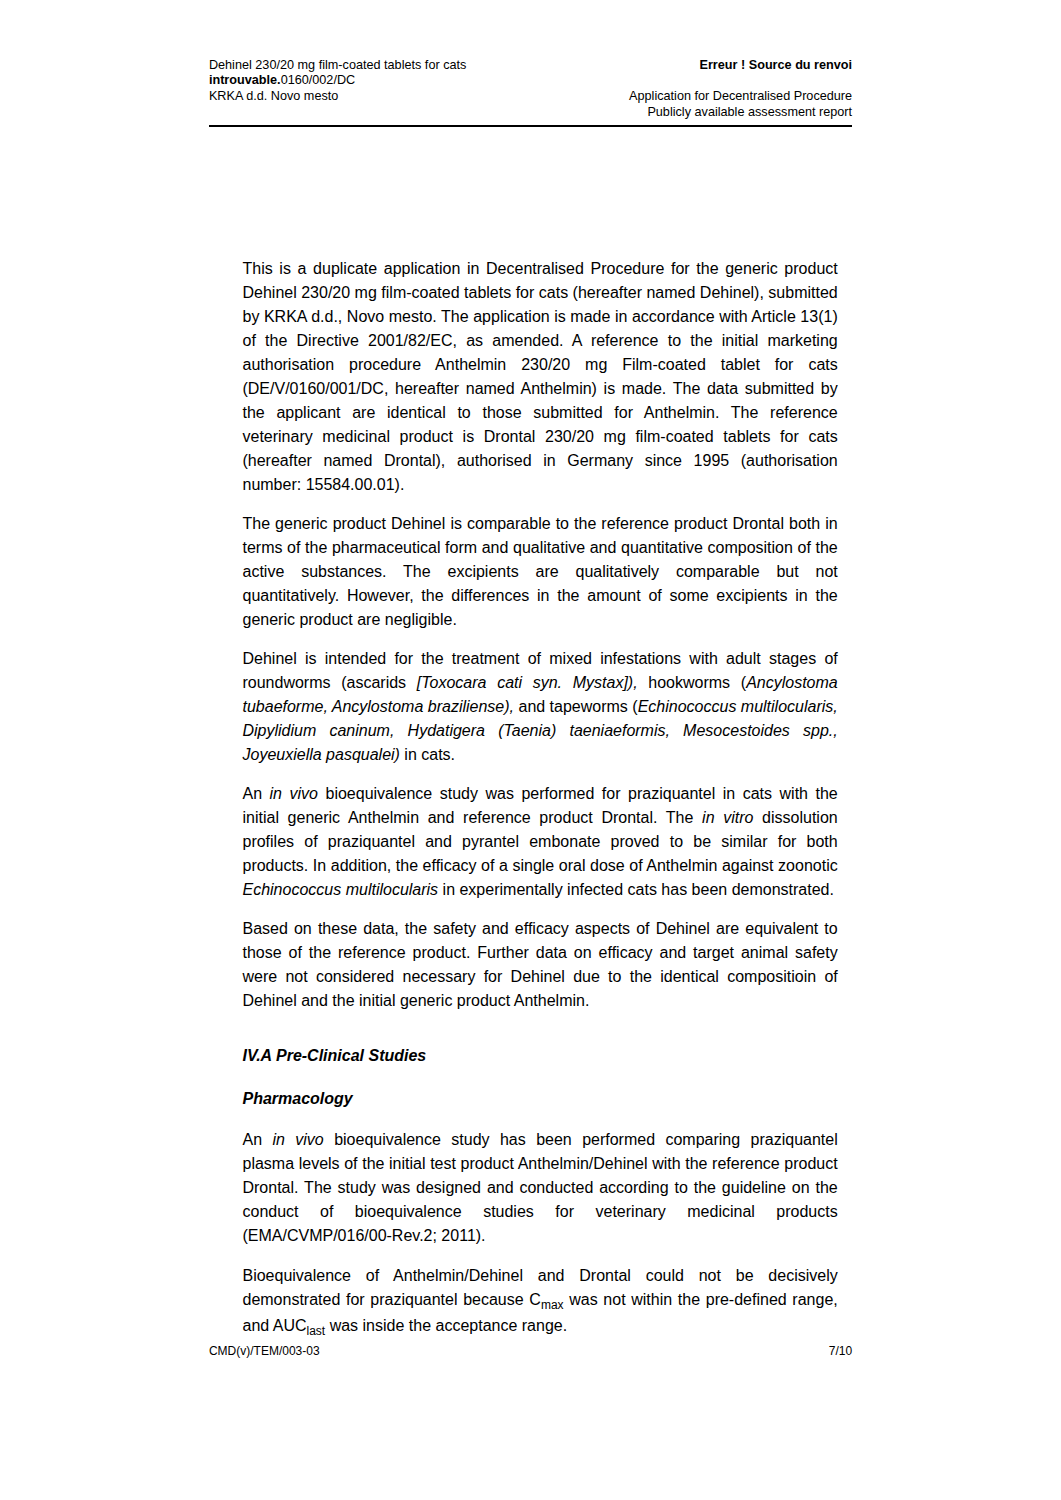Dehinel 230/20 mg film-coated tablets for cats introuvable. 0160/002/DC
Erreur ! Source du renvoi
KRKA d.d. Novo mesto
Application for Decentralised Procedure
Publicly available assessment report
This is a duplicate application in Decentralised Procedure for the generic product Dehinel 230/20 mg film-coated tablets for cats (hereafter named Dehinel), submitted by KRKA d.d., Novo mesto. The application is made in accordance with Article 13(1) of the Directive 2001/82/EC, as amended. A reference to the initial marketing authorisation procedure Anthelmin 230/20 mg Film-coated tablet for cats (DE/V/0160/001/DC, hereafter named Anthelmin) is made. The data submitted by the applicant are identical to those submitted for Anthelmin. The reference veterinary medicinal product is Drontal 230/20 mg film-coated tablets for cats (hereafter named Drontal), authorised in Germany since 1995 (authorisation number: 15584.00.01).
The generic product Dehinel is comparable to the reference product Drontal both in terms of the pharmaceutical form and qualitative and quantitative composition of the active substances. The excipients are qualitatively comparable but not quantitatively. However, the differences in the amount of some excipients in the generic product are negligible.
Dehinel is intended for the treatment of mixed infestations with adult stages of roundworms (ascarids [Toxocara cati syn. Mystax]), hookworms (Ancylostoma tubaeforme, Ancylostoma braziliense), and tapeworms (Echinococcus multilocularis, Dipylidium caninum, Hydatigera (Taenia) taeniaeformis, Mesocestoides spp., Joyeuxiella pasqualei) in cats.
An in vivo bioequivalence study was performed for praziquantel in cats with the initial generic Anthelmin and reference product Drontal. The in vitro dissolution profiles of praziquantel and pyrantel embonate proved to be similar for both products. In addition, the efficacy of a single oral dose of Anthelmin against zoonotic Echinococcus multilocularis in experimentally infected cats has been demonstrated.
Based on these data, the safety and efficacy aspects of Dehinel are equivalent to those of the reference product. Further data on efficacy and target animal safety were not considered necessary for Dehinel due to the identical compositioin of Dehinel and the initial generic product Anthelmin.
IV.A Pre-Clinical Studies
Pharmacology
An in vivo bioequivalence study has been performed comparing praziquantel plasma levels of the initial test product Anthelmin/Dehinel with the reference product Drontal. The study was designed and conducted according to the guideline on the conduct of bioequivalence studies for veterinary medicinal products (EMA/CVMP/016/00-Rev.2; 2011).
Bioequivalence of Anthelmin/Dehinel and Drontal could not be decisively demonstrated for praziquantel because Cmax was not within the pre-defined range, and AUClast was inside the acceptance range.
CMD(v)/TEM/003-03 7/10